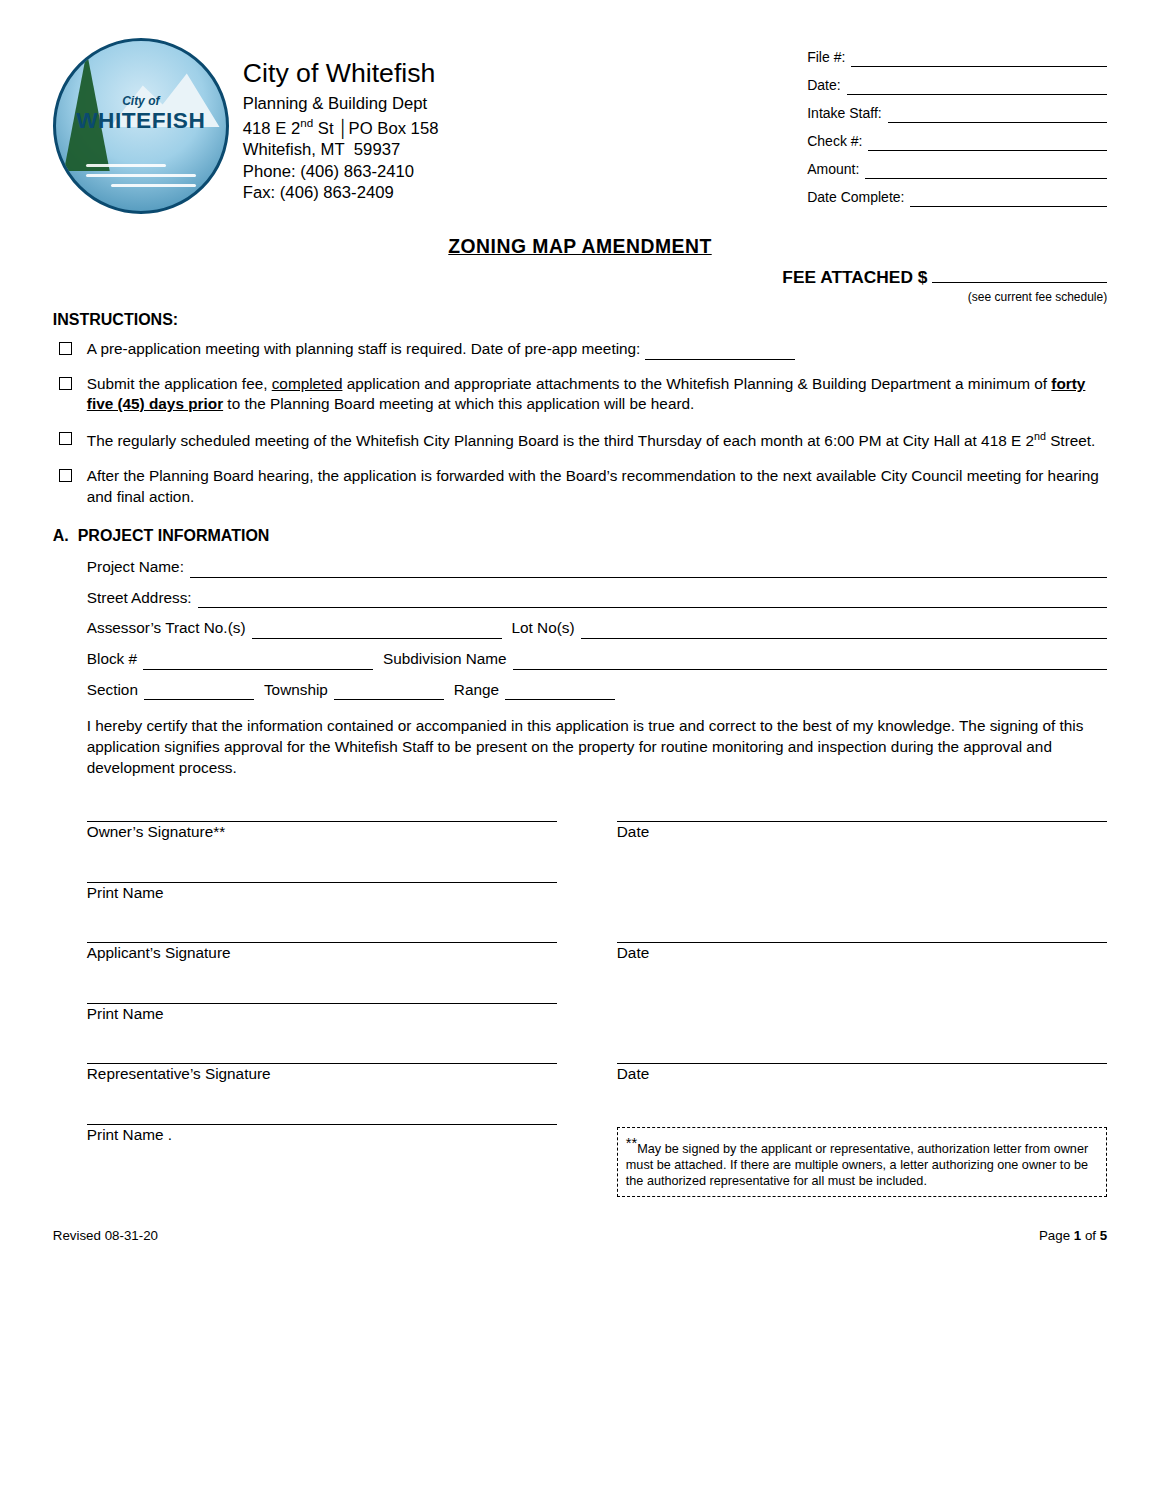City of
WHITEFISH
City of Whitefish
Planning & Building Dept
418 E 2nd St │PO Box 158
Whitefish, MT 59937
Phone: (406) 863-2410
Fax: (406) 863-2409
File #:
Date:
Intake Staff:
Check #:
Amount:
Date Complete:
ZONING MAP AMENDMENT
FEE ATTACHED $
(see current fee schedule)
INSTRUCTIONS:
A pre-application meeting with planning staff is required. Date of pre-app meeting:
Submit the application fee, completed application and appropriate attachments to the Whitefish Planning & Building Department a minimum of forty five (45) days prior to the Planning Board meeting at which this application will be heard.
The regularly scheduled meeting of the Whitefish City Planning Board is the third Thursday of each month at 6:00 PM at City Hall at 418 E 2nd Street.
After the Planning Board hearing, the application is forwarded with the Board’s recommendation to the next available City Council meeting for hearing and final action.
A. PROJECT INFORMATION
Project Name:
Street Address:
Assessor’s Tract No.(s) Lot No(s)
Block # Subdivision Name
Section Township Range
I hereby certify that the information contained or accompanied in this application is true and correct to the best of my knowledge. The signing of this application signifies approval for the Whitefish Staff to be present on the property for routine monitoring and inspection during the approval and development process.
Owner’s Signature**
Date
Print Name
Applicant’s Signature
Date
Print Name
Representative’s Signature
Date
Print Name .
**May be signed by the applicant or representative, authorization letter from owner must be attached. If there are multiple owners, a letter authorizing one owner to be the authorized representative for all must be included.
Revised 08-31-20
Page 1 of 5